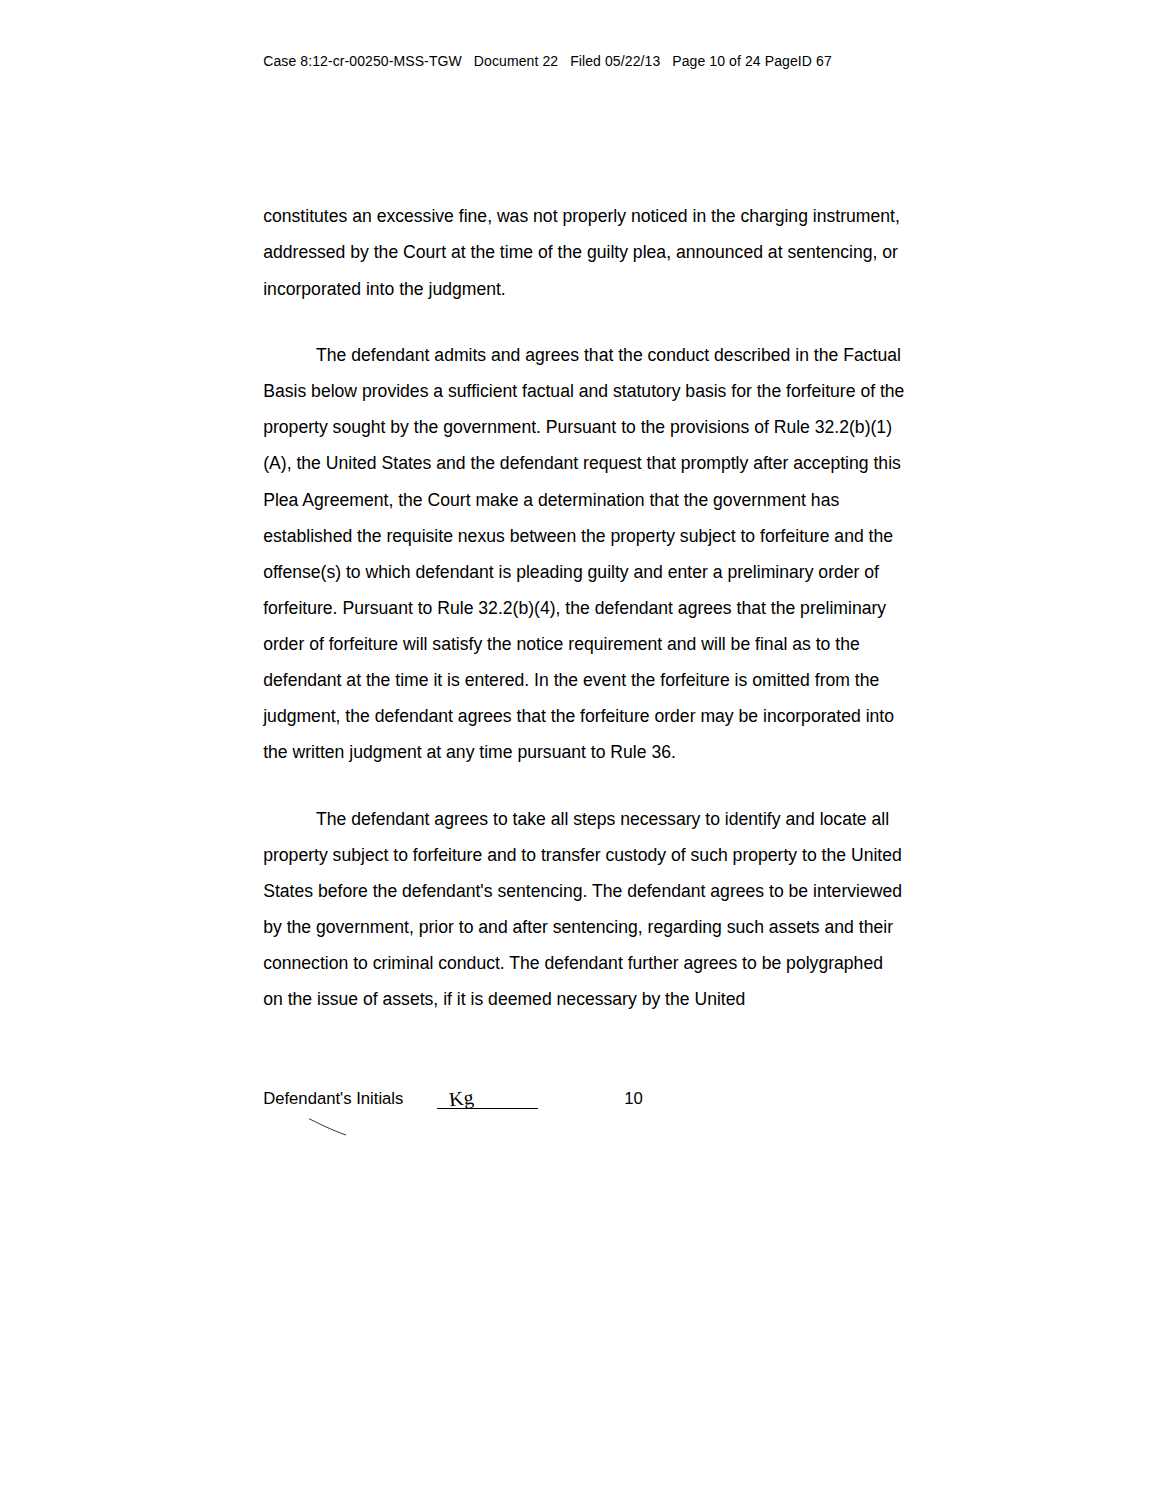Case 8:12-cr-00250-MSS-TGW Document 22 Filed 05/22/13 Page 10 of 24 PageID 67
constitutes an excessive fine, was not properly noticed in the charging instrument, addressed by the Court at the time of the guilty plea, announced at sentencing, or incorporated into the judgment.
The defendant admits and agrees that the conduct described in the Factual Basis below provides a sufficient factual and statutory basis for the forfeiture of the property sought by the government. Pursuant to the provisions of Rule 32.2(b)(1)(A), the United States and the defendant request that promptly after accepting this Plea Agreement, the Court make a determination that the government has established the requisite nexus between the property subject to forfeiture and the offense(s) to which defendant is pleading guilty and enter a preliminary order of forfeiture. Pursuant to Rule 32.2(b)(4), the defendant agrees that the preliminary order of forfeiture will satisfy the notice requirement and will be final as to the defendant at the time it is entered. In the event the forfeiture is omitted from the judgment, the defendant agrees that the forfeiture order may be incorporated into the written judgment at any time pursuant to Rule 36.
The defendant agrees to take all steps necessary to identify and locate all property subject to forfeiture and to transfer custody of such property to the United States before the defendant's sentencing. The defendant agrees to be interviewed by the government, prior to and after sentencing, regarding such assets and their connection to criminal conduct. The defendant further agrees to be polygraphed on the issue of assets, if it is deemed necessary by the United
Defendant's Initials Kg 10